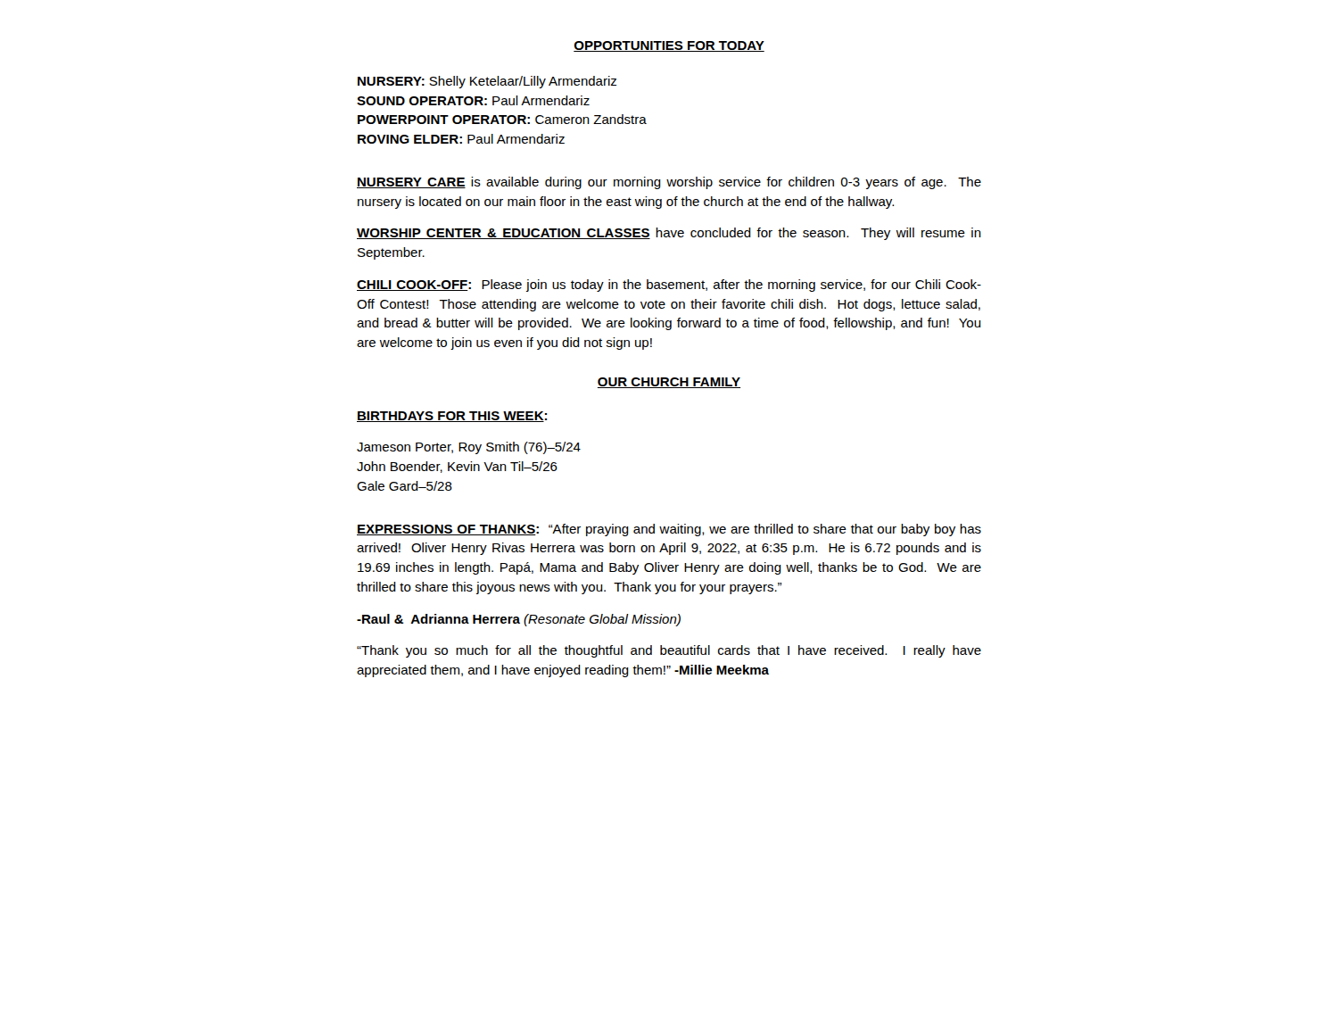OPPORTUNITIES FOR TODAY
NURSERY: Shelly Ketelaar/Lilly Armendariz
SOUND OPERATOR: Paul Armendariz
POWERPOINT OPERATOR: Cameron Zandstra
ROVING ELDER: Paul Armendariz
NURSERY CARE is available during our morning worship service for children 0-3 years of age. The nursery is located on our main floor in the east wing of the church at the end of the hallway.
WORSHIP CENTER & EDUCATION CLASSES have concluded for the season. They will resume in September.
CHILI COOK-OFF: Please join us today in the basement, after the morning service, for our Chili Cook-Off Contest! Those attending are welcome to vote on their favorite chili dish. Hot dogs, lettuce salad, and bread & butter will be provided. We are looking forward to a time of food, fellowship, and fun! You are welcome to join us even if you did not sign up!
OUR CHURCH FAMILY
BIRTHDAYS FOR THIS WEEK:
Jameson Porter, Roy Smith (76)–5/24
John Boender, Kevin Van Til–5/26
Gale Gard–5/28
EXPRESSIONS OF THANKS: “After praying and waiting, we are thrilled to share that our baby boy has arrived! Oliver Henry Rivas Herrera was born on April 9, 2022, at 6:35 p.m. He is 6.72 pounds and is 19.69 inches in length. Papá, Mama and Baby Oliver Henry are doing well, thanks be to God. We are thrilled to share this joyous news with you. Thank you for your prayers.”
-Raul & Adrianna Herrera (Resonate Global Mission)
“Thank you so much for all the thoughtful and beautiful cards that I have received. I really have appreciated them, and I have enjoyed reading them!” -Millie Meekma